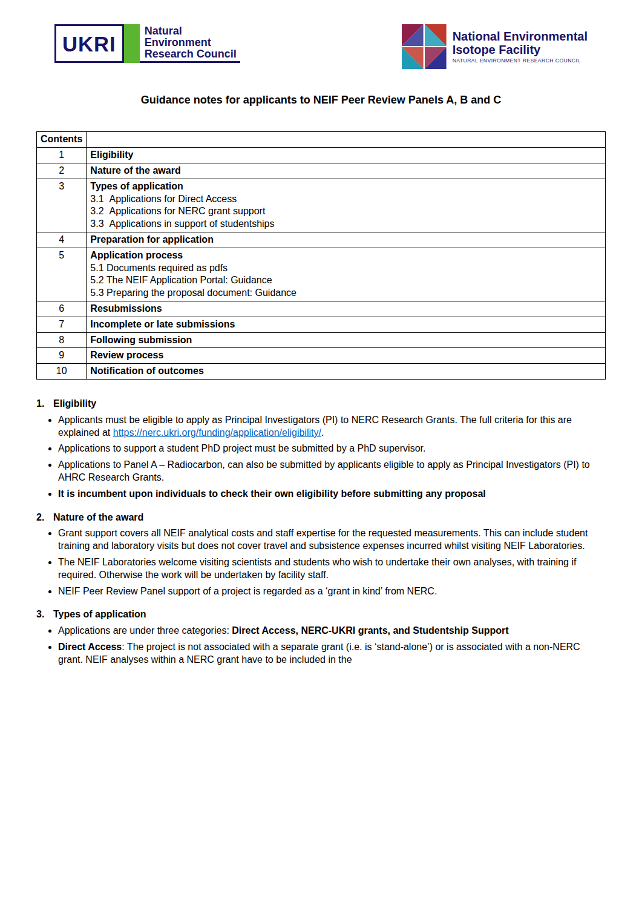UKRI
Natural Environment Research Council
National Environmental
Isotope Facility
NATURAL ENVIRONMENT RESEARCH COUNCIL
Guidance notes for applicants to NEIF Peer Review Panels A, B and C
| Contents | |
| 1 | Eligibility |
| 2 | Nature of the award |
| 3 | Types of application 3.1 Applications for Direct Access 3.2 Applications for NERC grant support 3.3 Applications in support of studentships |
| 4 | Preparation for application |
| 5 | Application process 5.1 Documents required as pdfs 5.2 The NEIF Application Portal: Guidance 5.3 Preparing the proposal document: Guidance |
| 6 | Resubmissions |
| 7 | Incomplete or late submissions |
| 8 | Following submission |
| 9 | Review process |
| 10 | Notification of outcomes |
1. Eligibility
Applicants must be eligible to apply as Principal Investigators (PI) to NERC Research Grants. The full criteria for this are explained at https://nerc.ukri.org/funding/application/eligibility/.
Applications to support a student PhD project must be submitted by a PhD supervisor.
Applications to Panel A – Radiocarbon, can also be submitted by applicants eligible to apply as Principal Investigators (PI) to AHRC Research Grants.
It is incumbent upon individuals to check their own eligibility before submitting any proposal
2. Nature of the award
Grant support covers all NEIF analytical costs and staff expertise for the requested measurements. This can include student training and laboratory visits but does not cover travel and subsistence expenses incurred whilst visiting NEIF Laboratories.
The NEIF Laboratories welcome visiting scientists and students who wish to undertake their own analyses, with training if required. Otherwise the work will be undertaken by facility staff.
NEIF Peer Review Panel support of a project is regarded as a ‘grant in kind’ from NERC.
3. Types of application
Applications are under three categories: Direct Access, NERC-UKRI grants, and Studentship Support
Direct Access: The project is not associated with a separate grant (i.e. is ‘stand-alone’) or is associated with a non-NERC grant. NEIF analyses within a NERC grant have to be included in the